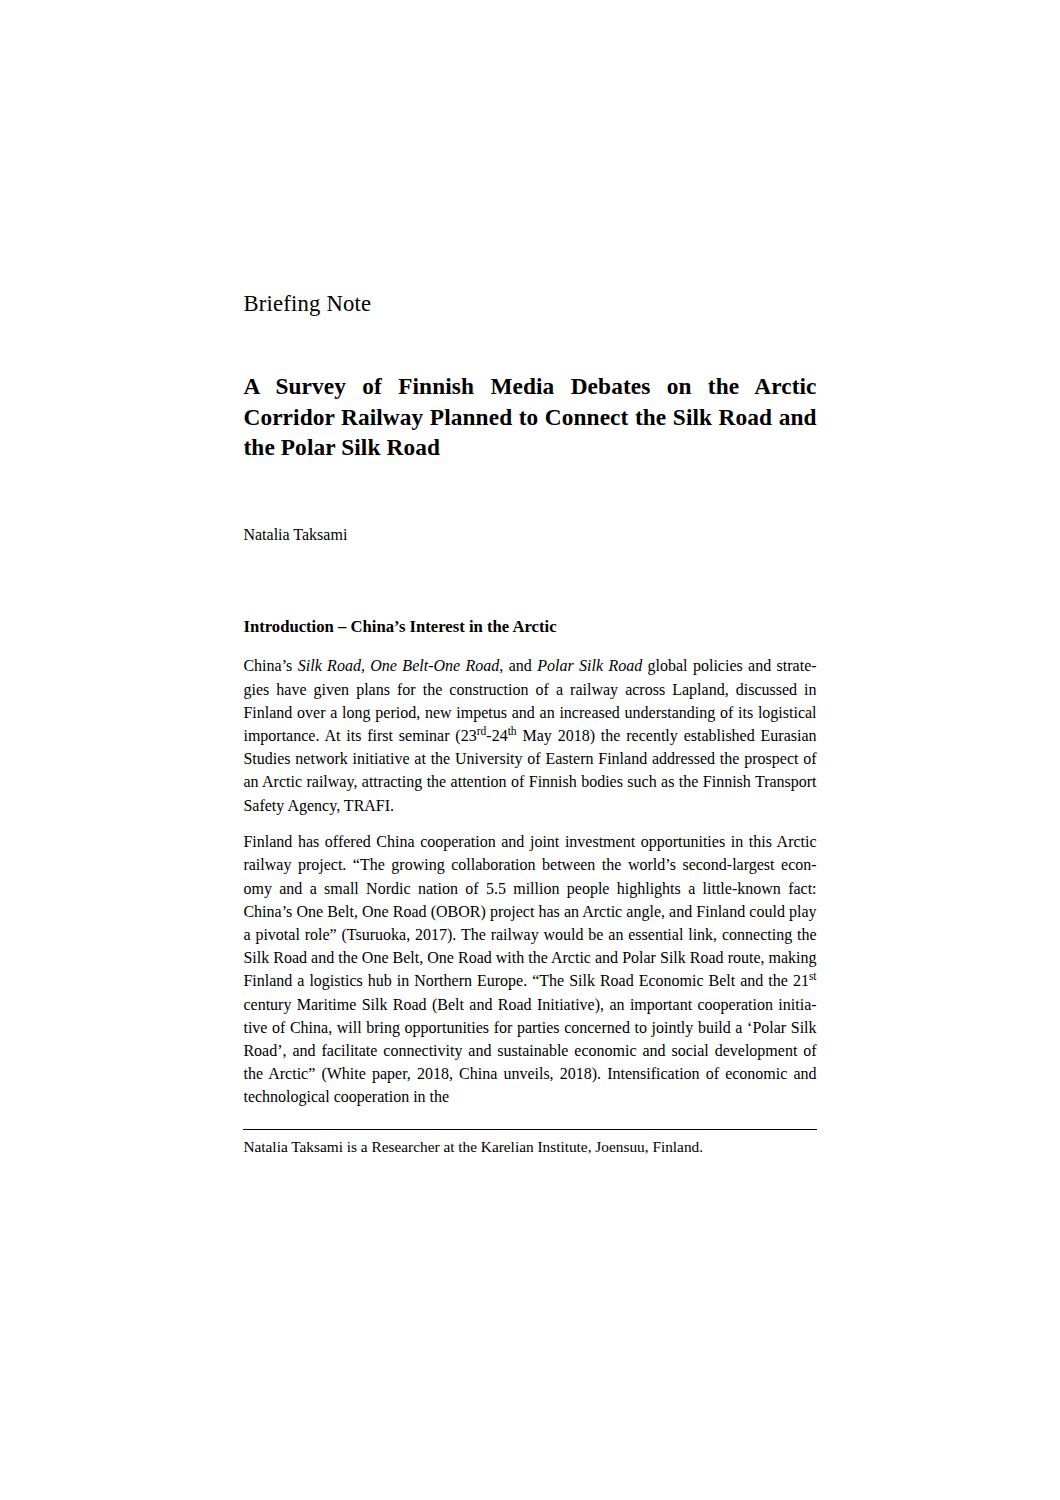Briefing Note
A Survey of Finnish Media Debates on the Arctic Corridor Railway Planned to Connect the Silk Road and the Polar Silk Road
Natalia Taksami
Introduction – China’s Interest in the Arctic
China’s Silk Road, One Belt-One Road, and Polar Silk Road global policies and strategies have given plans for the construction of a railway across Lapland, discussed in Finland over a long period, new impetus and an increased understanding of its logistical importance. At its first seminar (23rd-24th May 2018) the recently established Eurasian Studies network initiative at the University of Eastern Finland addressed the prospect of an Arctic railway, attracting the attention of Finnish bodies such as the Finnish Transport Safety Agency, TRAFI.
Finland has offered China cooperation and joint investment opportunities in this Arctic railway project. “The growing collaboration between the world’s second-largest economy and a small Nordic nation of 5.5 million people highlights a little-known fact: China’s One Belt, One Road (OBOR) project has an Arctic angle, and Finland could play a pivotal role” (Tsuruoka, 2017). The railway would be an essential link, connecting the Silk Road and the One Belt, One Road with the Arctic and Polar Silk Road route, making Finland a logistics hub in Northern Europe. “The Silk Road Economic Belt and the 21st century Maritime Silk Road (Belt and Road Initiative), an important cooperation initiative of China, will bring opportunities for parties concerned to jointly build a ‘Polar Silk Road’, and facilitate connectivity and sustainable economic and social development of the Arctic” (White paper, 2018, China unveils, 2018). Intensification of economic and technological cooperation in the
Natalia Taksami is a Researcher at the Karelian Institute, Joensuu, Finland.